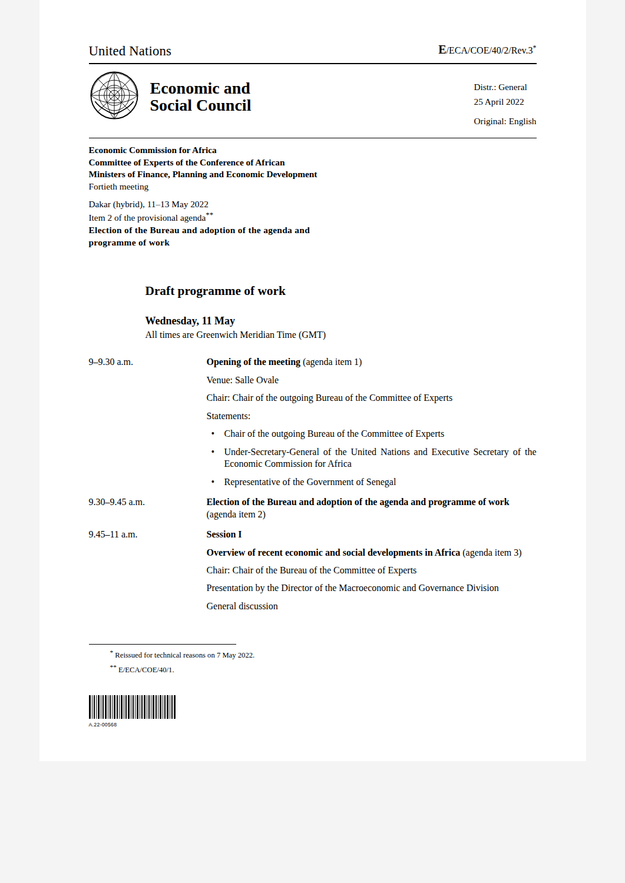United Nations
E/ECA/COE/40/2/Rev.3*
Economic and
Social Council
Distr.: General
25 April 2022
Original: English
Economic Commission for Africa
Committee of Experts of the Conference of African
Ministers of Finance, Planning and Economic Development
Fortieth meeting
Dakar (hybrid), 11–13 May 2022
Item 2 of the provisional agenda**
Election of the Bureau and adoption of the agenda and
programme of work
Draft programme of work
Wednesday, 11 May
All times are Greenwich Meridian Time (GMT)
| 9–9.30 a.m. | Opening of the meeting (agenda item 1) Venue: Salle Ovale Chair: Chair of the outgoing Bureau of the Committee of Experts Statements: Chair of the outgoing Bureau of the Committee of Experts Under-Secretary-General of the United Nations and Executive Secretary of the Economic Commission for Africa Representative of the Government of Senegal |
| 9.30–9.45 a.m. | Election of the Bureau and adoption of the agenda and programme of work (agenda item 2) |
| 9.45–11 a.m. | Session I Overview of recent economic and social developments in Africa (agenda item 3) Chair: Chair of the Bureau of the Committee of Experts Presentation by the Director of the Macroeconomic and Governance Division General discussion |
* Reissued for technical reasons on 7 May 2022.
** E/ECA/COE/40/1.
A.22-00568